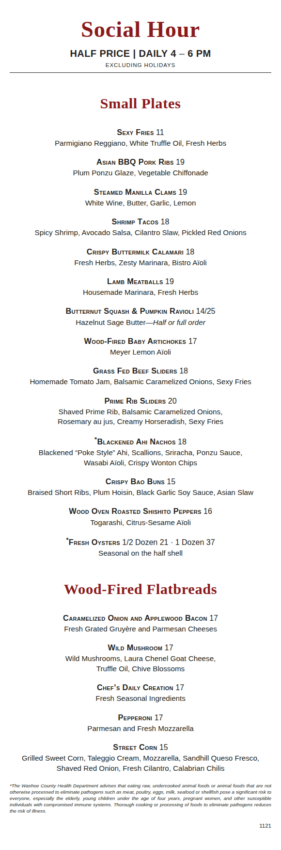Social Hour
HALF PRICE | DAILY 4 – 6 PM
EXCLUDING HOLIDAYS
Small Plates
Sexy Fries 11 Parmigiano Reggiano, White Truffle Oil, Fresh Herbs
Asian BBQ Pork Ribs 19 Plum Ponzu Glaze, Vegetable Chiffonade
Steamed Manilla Clams 19 White Wine, Butter, Garlic, Lemon
Shrimp Tacos 18 Spicy Shrimp, Avocado Salsa, Cilantro Slaw, Pickled Red Onions
Crispy Buttermilk Calamari 18 Fresh Herbs, Zesty Marinara, Bistro Aïoli
Lamb Meatballs 19 Housemade Marinara, Fresh Herbs
Butternut Squash & Pumpkin Ravioli 14/25 Hazelnut Sage Butter—Half or full order
Wood-Fired Baby Artichokes 17 Meyer Lemon Aïoli
Grass Fed Beef Sliders 18 Homemade Tomato Jam, Balsamic Caramelized Onions, Sexy Fries
Prime Rib Sliders 20 Shaved Prime Rib, Balsamic Caramelized Onions,
Rosemary au jus, Creamy Horseradish, Sexy Fries
*Blackened Ahi Nachos 18 Blackened “Poke Style” Ahi, Scallions, Sriracha, Ponzu Sauce,
Wasabi Aïoli, Crispy Wonton Chips
Crispy Bao Buns 15 Braised Short Ribs, Plum Hoisin, Black Garlic Soy Sauce, Asian Slaw
Wood Oven Roasted Shishito Peppers 16 Togarashi, Citrus-Sesame Aïoli
*Fresh Oysters 1/2 Dozen 21 · 1 Dozen 37 Seasonal on the half shell
Wood-Fired Flatbreads
Caramelized Onion and Applewood Bacon 17 Fresh Grated Gruyère and Parmesan Cheeses
Wild Mushroom 17 Wild Mushrooms, Laura Chenel Goat Cheese,
Truffle Oil, Chive Blossoms
Chef’s Daily Creation 17 Fresh Seasonal Ingredients
Pepperoni 17 Parmesan and Fresh Mozzarella
Street Corn 15 Grilled Sweet Corn, Taleggio Cream, Mozzarella, Sandhill Queso Fresco,
Shaved Red Onion, Fresh Cilantro, Calabrian Chilis
*The Washoe County Health Department advises that eating raw, undercooked animal foods or animal foods that are not otherwise processed to eliminate pathogens such as meat, poultry, eggs, milk, seafood or shellfish pose a significant risk to everyone, especially the elderly, young children under the age of four years, pregnant women, and other susceptible individuals with compromised immune systems. Thorough cooking or processing of foods to eliminate pathogens reduces the risk of illness.
1121